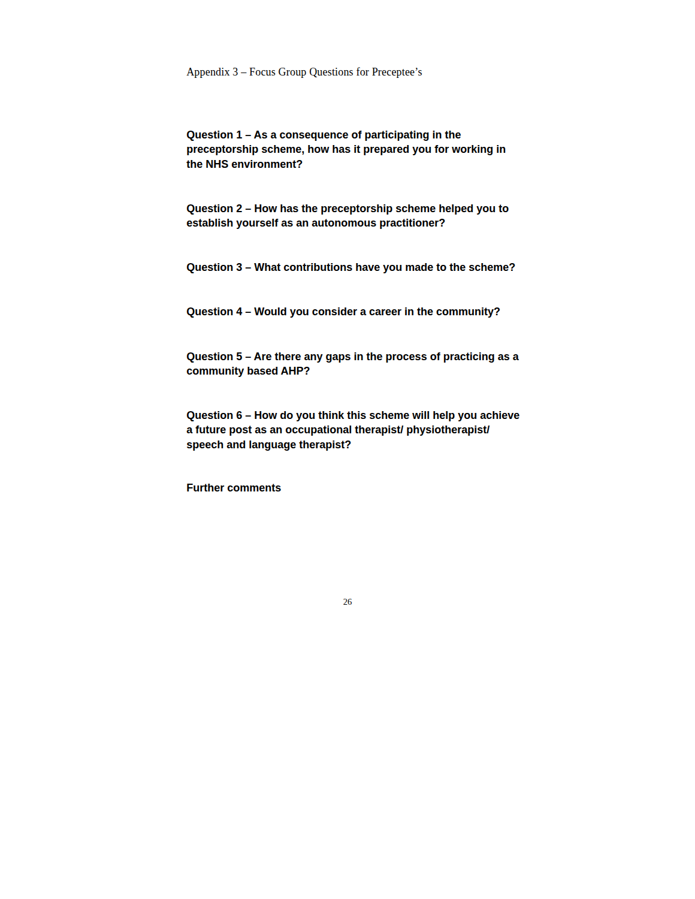Appendix 3 – Focus Group Questions for Preceptee’s
Question 1 – As a consequence of participating in the preceptorship scheme, how has it prepared you for working in the NHS environment?
Question 2 – How has the preceptorship scheme helped you to establish yourself as an autonomous practitioner?
Question 3 – What contributions have you made to the scheme?
Question 4 – Would you consider a career in the community?
Question 5 – Are there any gaps in the process of practicing as a community based AHP?
Question 6 – How do you think this scheme will help you achieve a future post as an occupational therapist/ physiotherapist/ speech and language therapist?
Further comments
26